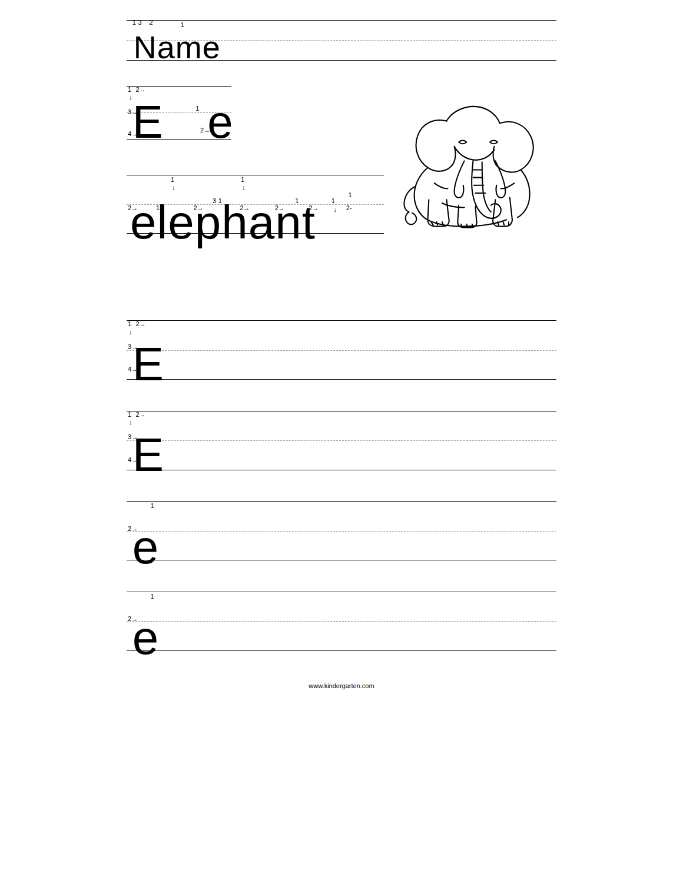1 3 2 1
Name
============ HEADER : Ee + elephant ============
1 2→ ↓ 3→ 4→ 1 2→
E e
2→ 1 1 ↓ 2→ 1 3 1 ↓ 2→ 2→ 1 2→ 1 ↓ 1 2‐
elephant
1 2→ ↓ 3→ 4→
E
1 2→ ↓ 3→ 4→
E
1 2→
e
1 2→
e
www.kindergarten.com